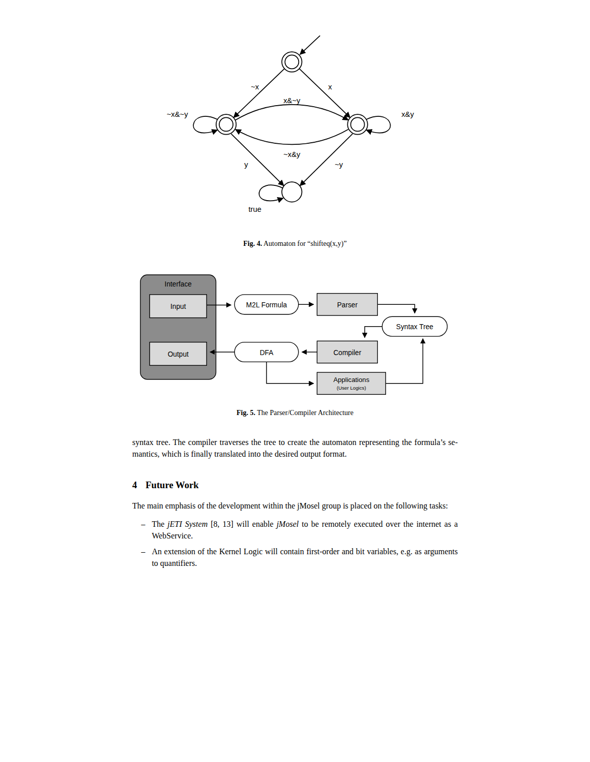start -> left (~x) ~x x x&~y ~x&y ~x&~y x&y y ~y true
Fig. 4. Automaton for “shifteq(x,y)”
Interface Input Output M2L Formula Parser Syntax Tree Compiler DFA Applications (User Logics)
Fig. 5. The Parser/Compiler Architecture
syntax tree. The compiler traverses the tree to create the automaton representing the formula’s semantics, which is finally translated into the desired output format.
4 Future Work
The main emphasis of the development within the jMosel group is placed on the following tasks:
The jETI System [8, 13] will enable jMosel to be remotely executed over the internet as a WebService.
An extension of the Kernel Logic will contain first-order and bit variables, e.g. as arguments to quantifiers.